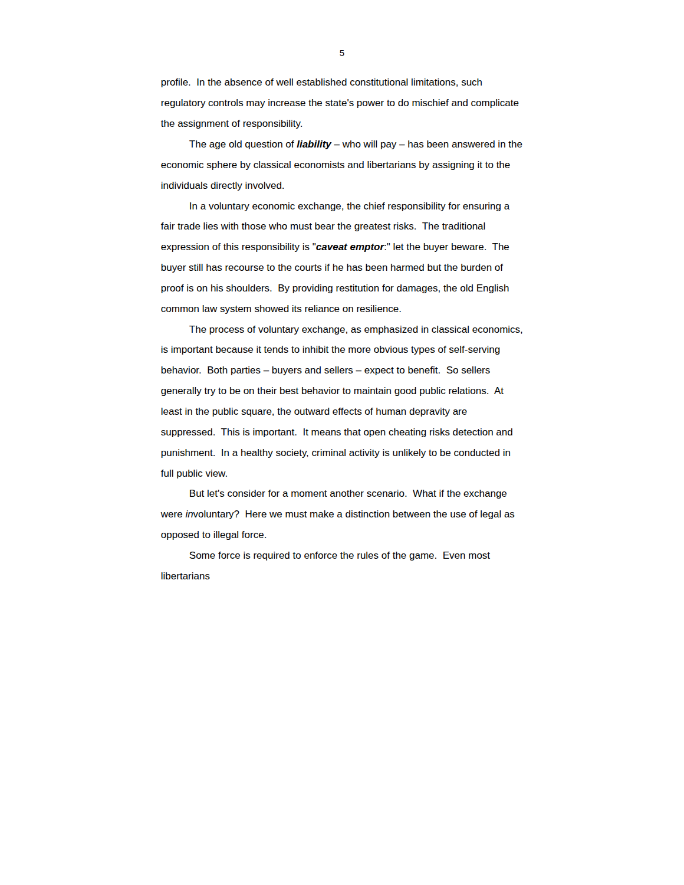5
profile. In the absence of well established constitutional limitations, such regulatory controls may increase the state's power to do mischief and complicate the assignment of responsibility.
The age old question of liability – who will pay – has been answered in the economic sphere by classical economists and libertarians by assigning it to the individuals directly involved.
In a voluntary economic exchange, the chief responsibility for ensuring a fair trade lies with those who must bear the greatest risks. The traditional expression of this responsibility is "caveat emptor:" let the buyer beware. The buyer still has recourse to the courts if he has been harmed but the burden of proof is on his shoulders. By providing restitution for damages, the old English common law system showed its reliance on resilience.
The process of voluntary exchange, as emphasized in classical economics, is important because it tends to inhibit the more obvious types of self-serving behavior. Both parties – buyers and sellers – expect to benefit. So sellers generally try to be on their best behavior to maintain good public relations. At least in the public square, the outward effects of human depravity are suppressed. This is important. It means that open cheating risks detection and punishment. In a healthy society, criminal activity is unlikely to be conducted in full public view.
But let's consider for a moment another scenario. What if the exchange were involuntary? Here we must make a distinction between the use of legal as opposed to illegal force.
Some force is required to enforce the rules of the game. Even most libertarians